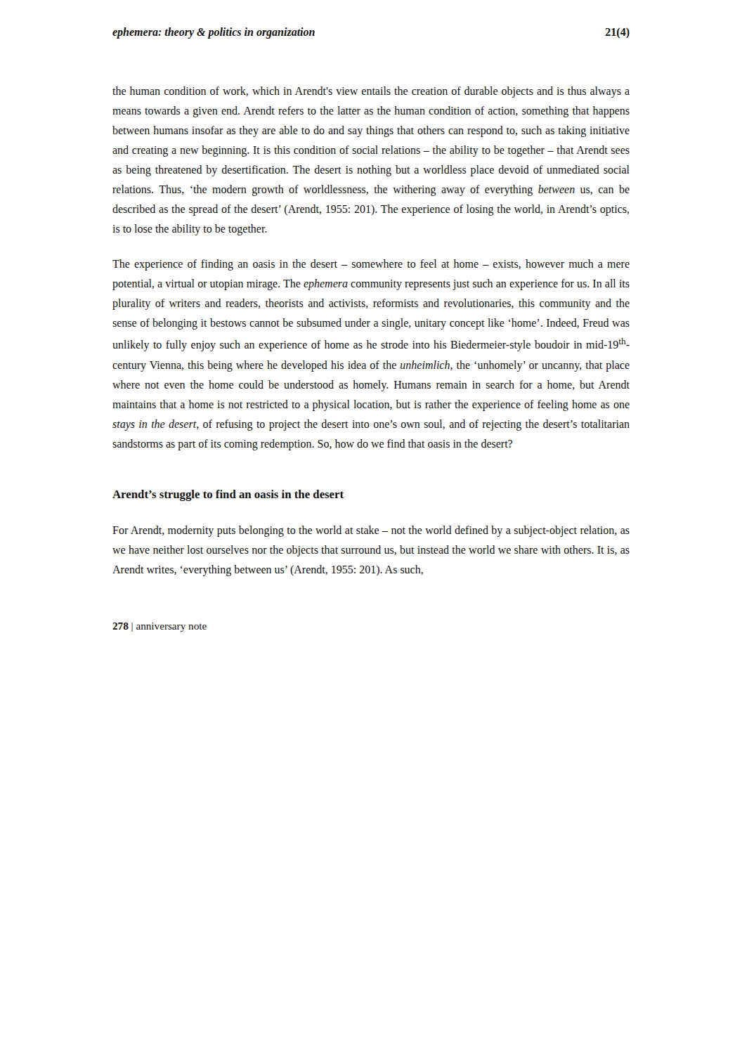ephemera: theory & politics in organization 21(4)
the human condition of work, which in Arendt's view entails the creation of durable objects and is thus always a means towards a given end. Arendt refers to the latter as the human condition of action, something that happens between humans insofar as they are able to do and say things that others can respond to, such as taking initiative and creating a new beginning. It is this condition of social relations – the ability to be together – that Arendt sees as being threatened by desertification. The desert is nothing but a worldless place devoid of unmediated social relations. Thus, ‘the modern growth of worldlessness, the withering away of everything between us, can be described as the spread of the desert’ (Arendt, 1955: 201). The experience of losing the world, in Arendt’s optics, is to lose the ability to be together.
The experience of finding an oasis in the desert – somewhere to feel at home – exists, however much a mere potential, a virtual or utopian mirage. The ephemera community represents just such an experience for us. In all its plurality of writers and readers, theorists and activists, reformists and revolutionaries, this community and the sense of belonging it bestows cannot be subsumed under a single, unitary concept like ‘home’. Indeed, Freud was unlikely to fully enjoy such an experience of home as he strode into his Biedermeier-style boudoir in mid-19th-century Vienna, this being where he developed his idea of the unheimlich, the ‘unhomely’ or uncanny, that place where not even the home could be understood as homely. Humans remain in search for a home, but Arendt maintains that a home is not restricted to a physical location, but is rather the experience of feeling home as one stays in the desert, of refusing to project the desert into one’s own soul, and of rejecting the desert’s totalitarian sandstorms as part of its coming redemption. So, how do we find that oasis in the desert?
Arendt’s struggle to find an oasis in the desert
For Arendt, modernity puts belonging to the world at stake – not the world defined by a subject-object relation, as we have neither lost ourselves nor the objects that surround us, but instead the world we share with others. It is, as Arendt writes, ‘everything between us’ (Arendt, 1955: 201). As such,
278 | anniversary note